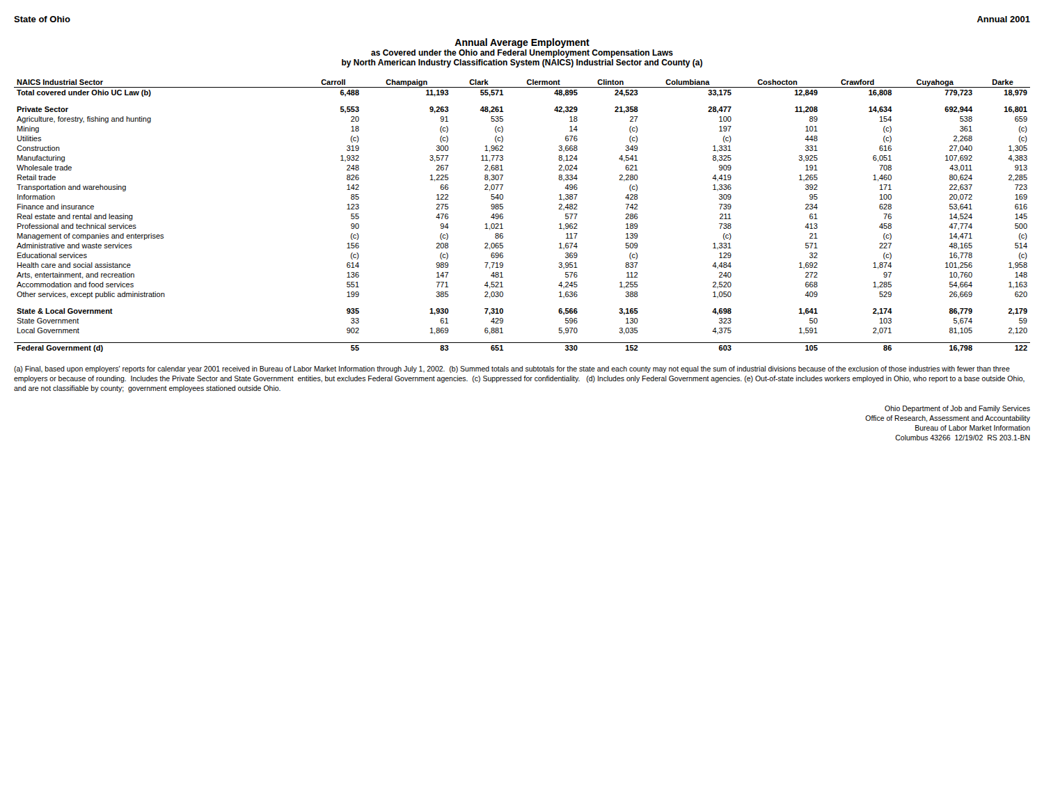State of Ohio
Annual 2001
Annual Average Employment
as Covered under the Ohio and Federal Unemployment Compensation Laws
by North American Industry Classification System (NAICS) Industrial Sector and County (a)
| NAICS Industrial Sector | Carroll | Champaign | Clark | Clermont | Clinton | Columbiana | Coshocton | Crawford | Cuyahoga | Darke |
| --- | --- | --- | --- | --- | --- | --- | --- | --- | --- | --- |
| Total covered under Ohio UC Law (b) | 6,488 | 11,193 | 55,571 | 48,895 | 24,523 | 33,175 | 12,849 | 16,808 | 779,723 | 18,979 |
| Private Sector | 5,553 | 9,263 | 48,261 | 42,329 | 21,358 | 28,477 | 11,208 | 14,634 | 692,944 | 16,801 |
| Agriculture, forestry, fishing and hunting | 20 | 91 | 535 | 18 | 27 | 100 | 89 | 154 | 538 | 659 |
| Mining | 18 | (c) | (c) | 14 | (c) | 197 | 101 | (c) | 361 | (c) |
| Utilities | (c) | (c) | (c) | 676 | (c) | (c) | 448 | (c) | 2,268 | (c) |
| Construction | 319 | 300 | 1,962 | 3,668 | 349 | 1,331 | 331 | 616 | 27,040 | 1,305 |
| Manufacturing | 1,932 | 3,577 | 11,773 | 8,124 | 4,541 | 8,325 | 3,925 | 6,051 | 107,692 | 4,383 |
| Wholesale trade | 248 | 267 | 2,681 | 2,024 | 621 | 909 | 191 | 708 | 43,011 | 913 |
| Retail trade | 826 | 1,225 | 8,307 | 8,334 | 2,280 | 4,419 | 1,265 | 1,460 | 80,624 | 2,285 |
| Transportation and warehousing | 142 | 66 | 2,077 | 496 | (c) | 1,336 | 392 | 171 | 22,637 | 723 |
| Information | 85 | 122 | 540 | 1,387 | 428 | 309 | 95 | 100 | 20,072 | 169 |
| Finance and insurance | 123 | 275 | 985 | 2,482 | 742 | 739 | 234 | 628 | 53,641 | 616 |
| Real estate and rental and leasing | 55 | 476 | 496 | 577 | 286 | 211 | 61 | 76 | 14,524 | 145 |
| Professional and technical services | 90 | 94 | 1,021 | 1,962 | 189 | 738 | 413 | 458 | 47,774 | 500 |
| Management of companies and enterprises | (c) | (c) | 86 | 117 | 139 | (c) | 21 | (c) | 14,471 | (c) |
| Administrative and waste services | 156 | 208 | 2,065 | 1,674 | 509 | 1,331 | 571 | 227 | 48,165 | 514 |
| Educational services | (c) | (c) | 696 | 369 | (c) | 129 | 32 | (c) | 16,778 | (c) |
| Health care and social assistance | 614 | 989 | 7,719 | 3,951 | 837 | 4,484 | 1,692 | 1,874 | 101,256 | 1,958 |
| Arts, entertainment, and recreation | 136 | 147 | 481 | 576 | 112 | 240 | 272 | 97 | 10,760 | 148 |
| Accommodation and food services | 551 | 771 | 4,521 | 4,245 | 1,255 | 2,520 | 668 | 1,285 | 54,664 | 1,163 |
| Other services, except public administration | 199 | 385 | 2,030 | 1,636 | 388 | 1,050 | 409 | 529 | 26,669 | 620 |
| State & Local Government | 935 | 1,930 | 7,310 | 6,566 | 3,165 | 4,698 | 1,641 | 2,174 | 86,779 | 2,179 |
| State Government | 33 | 61 | 429 | 596 | 130 | 323 | 50 | 103 | 5,674 | 59 |
| Local Government | 902 | 1,869 | 6,881 | 5,970 | 3,035 | 4,375 | 1,591 | 2,071 | 81,105 | 2,120 |
| Federal Government (d) | 55 | 83 | 651 | 330 | 152 | 603 | 105 | 86 | 16,798 | 122 |
(a) Final, based upon employers' reports for calendar year 2001 received in Bureau of Labor Market Information through July 1, 2002. (b) Summed totals and subtotals for the state and each county may not equal the sum of industrial divisions because of the exclusion of those industries with fewer than three employers or because of rounding. Includes the Private Sector and State Government entities, but excludes Federal Government agencies. (c) Suppressed for confidentiality. (d) Includes only Federal Government agencies. (e) Out-of-state includes workers employed in Ohio, who report to a base outside Ohio, and are not classifiable by county; government employees stationed outside Ohio.
Ohio Department of Job and Family Services
Office of Research, Assessment and Accountability
Bureau of Labor Market Information
Columbus 43266 12/19/02 RS 203.1-BN